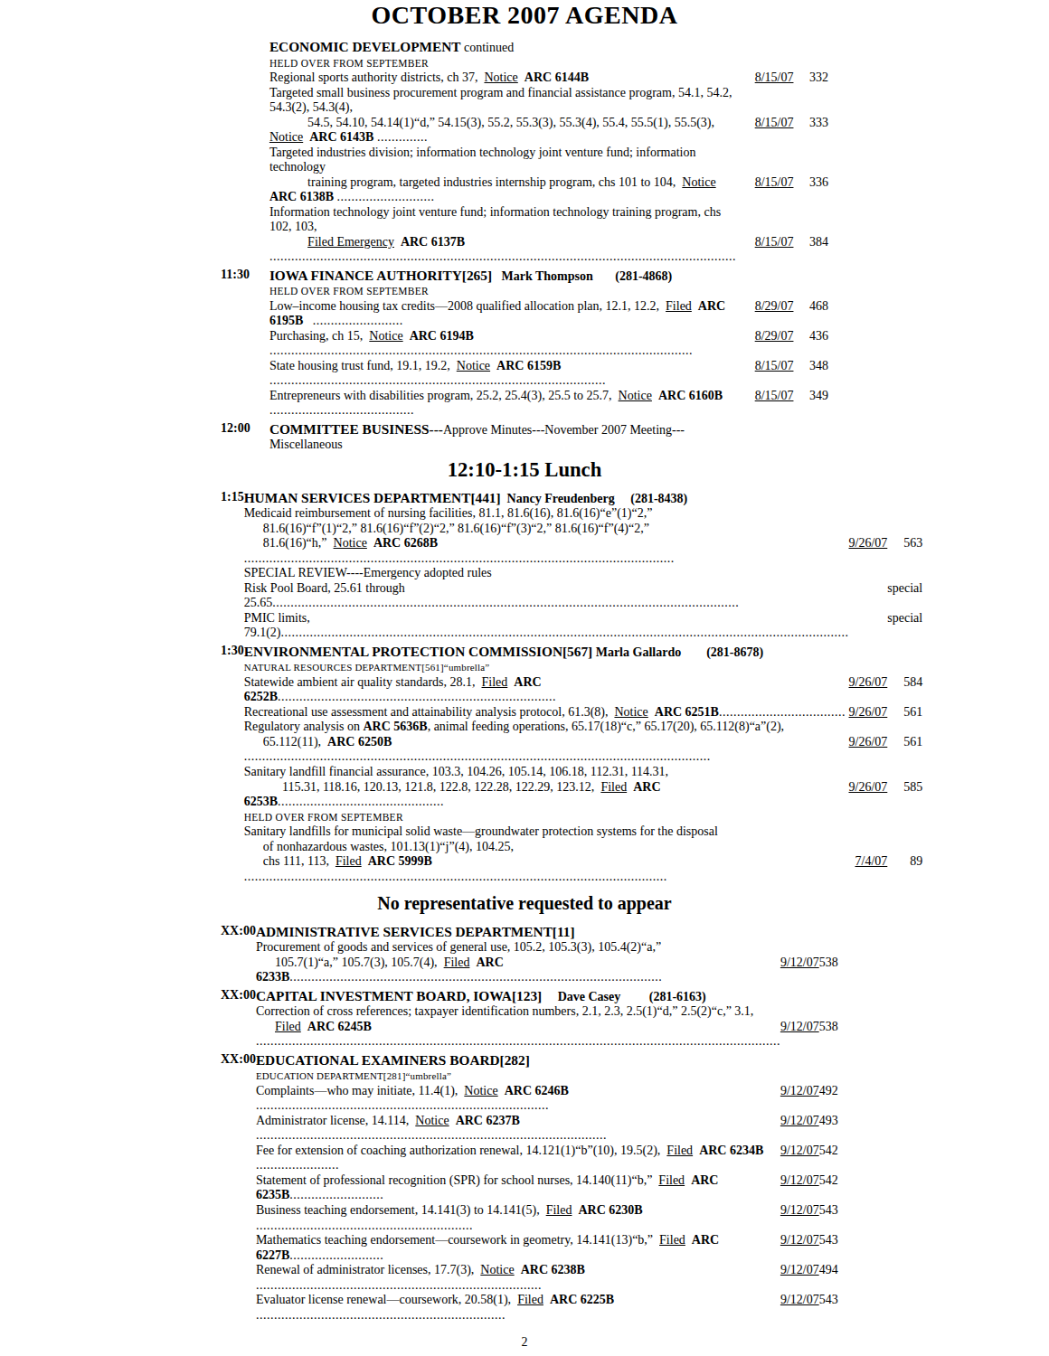OCTOBER 2007 AGENDA
| | ECONOMIC DEVELOPMENT continued | | |
| | HELD OVER FROM SEPTEMBER | | |
| | Regional sports authority districts, ch 37, Notice ARC 6144B | 8/15/07 | 332 |
| | Targeted small business procurement program and financial assistance program, 54.1, 54.2, 54.3(2), 54.3(4), | | |
| | 54.5, 54.10, 54.14(1)“d,” 54.15(3), 55.2, 55.3(3), 55.3(4), 55.4, 55.5(1), 55.5(3), Notice ARC 6143B .............. | 8/15/07 | 333 |
| | Targeted industries division; information technology joint venture fund; information technology | | |
| | training program, targeted industries internship program, chs 101 to 104, Notice ARC 6138B ........................... | 8/15/07 | 336 |
| | Information technology joint venture fund; information technology training program, chs 102, 103, | | |
| | Filed Emergency ARC 6137B ................................................................................................................................. | 8/15/07 | 384 |
| 11:30 | IOWA FINANCE AUTHORITY[265] Mark Thompson (281-4868) | | |
| | HELD OVER FROM SEPTEMBER | | |
| | Low–income housing tax credits—2008 qualified allocation plan, 12.1, 12.2, Filed ARC 6195B ......................... | 8/29/07 | 468 |
| | Purchasing, ch 15, Notice ARC 6194B ..................................................................................................................... | 8/29/07 | 436 |
| | State housing trust fund, 19.1, 19.2, Notice ARC 6159B ............................................................................................. | 8/15/07 | 348 |
| | Entrepreneurs with disabilities program, 25.2, 25.4(3), 25.5 to 25.7, Notice ARC 6160B ........................................ | 8/15/07 | 349 |
| 12:00 | COMMITTEE BUSINESS--- Approve Minutes---November 2007 Meeting---Miscellaneous | | |
12:10-1:15 Lunch
| 1:15 | HUMAN SERVICES DEPARTMENT[441] Nancy Freudenberg (281-8438) | | |
| | Medicaid reimbursement of nursing facilities, 81.1, 81.6(16), 81.6(16)“e”(1)“2,” | | |
| | 81.6(16)“f”(1)“2,” 81.6(16)“f”(2)“2,” 81.6(16)“f”(3)“2,” 81.6(16)“f”(4)“2,” | | |
| | 81.6(16)“h,” Notice ARC 6268B ....................................................................................................................... | 9/26/07 | 563 |
| | SPECIAL REVIEW----Emergency adopted rules | | |
| | Risk Pool Board, 25.61 through 25.65 ................................................................................................................................. | | special |
| | PMIC limits, 79.1(2) ............................................................................................................................................................. | | special |
| 1:30 | ENVIRONMENTAL PROTECTION COMMISSION[567] Marla Gallardo (281-8678) | | |
| | NATURAL RESOURCES DEPARTMENT[561]“umbrella” | | |
| | Statewide ambient air quality standards, 28.1, Filed ARC 6252B ............................................................................. | 9/26/07 | 584 |
| | Recreational use assessment and attainability analysis protocol, 61.3(8), Notice ARC 6251B ................................... | 9/26/07 | 561 |
| | Regulatory analysis on ARC 5636B , animal feeding operations, 65.17(18)“c,” 65.17(20), 65.112(8)“a”(2), | | |
| | 65.112(11), ARC 6250B ................................................................................................................................. | 9/26/07 | 561 |
| | Sanitary landfill financial assurance, 103.3, 104.26, 105.14, 106.18, 112.31, 114.31, | | |
| | 115.31, 118.16, 120.13, 121.8, 122.8, 122.28, 122.29, 123.12, Filed ARC 6253B .............................................. | 9/26/07 | 585 |
| | HELD OVER FROM SEPTEMBER | | |
| | Sanitary landfills for municipal solid waste—groundwater protection systems for the disposal | | |
| | of nonhazardous wastes, 101.13(1)“j”(4), 104.25, | | |
| | chs 111, 113, Filed ARC 5999B ..................................................................................................................... | 7/4/07 | 89 |
No representative requested to appear
| XX:00 | ADMINISTRATIVE SERVICES DEPARTMENT[11] | | |
| | Procurement of goods and services of general use, 105.2, 105.3(3), 105.4(2)“a,” | | |
| | 105.7(1)“a,” 105.7(3), 105.7(4), Filed ARC 6233B ....................................................................................................... | 9/12/07 | 538 |
| XX:00 | CAPITAL INVESTMENT BOARD, IOWA[123] Dave Casey (281-6163) | | |
| | Correction of cross references; taxpayer identification numbers, 2.1, 2.3, 2.5(1)“d,” 2.5(2)“c,” 3.1, | | |
| | Filed ARC 6245B ................................................................................................................................................. | 9/12/07 | 538 |
| XX:00 | EDUCATIONAL EXAMINERS BOARD[282] | | |
| | EDUCATION DEPARTMENT[281]“umbrella” | | |
| | Complaints—who may initiate, 11.4(1), Notice ARC 6246B ................................................................................. | 9/12/07 | 492 |
| | Administrator license, 14.114, Notice ARC 6237B ................................................................................................. | 9/12/07 | 493 |
| | Fee for extension of coaching authorization renewal, 14.121(1)“b”(10), 19.5(2), Filed ARC 6234B ....................... | 9/12/07 | 542 |
| | Statement of professional recognition (SPR) for school nurses, 14.140(11)“b,” Filed ARC 6235B .......................... | 9/12/07 | 542 |
| | Business teaching endorsement, 14.141(3) to 14.141(5), Filed ARC 6230B ............................................................ | 9/12/07 | 543 |
| | Mathematics teaching endorsement—coursework in geometry, 14.141(13)“b,” Filed ARC 6227B .......................... | 9/12/07 | 543 |
| | Renewal of administrator licenses, 17.7(3), Notice ARC 6238B ............................................................................... | 9/12/07 | 494 |
| | Evaluator license renewal—coursework, 20.58(1), Filed ARC 6225B ..................................................................... | 9/12/07 | 543 |
2